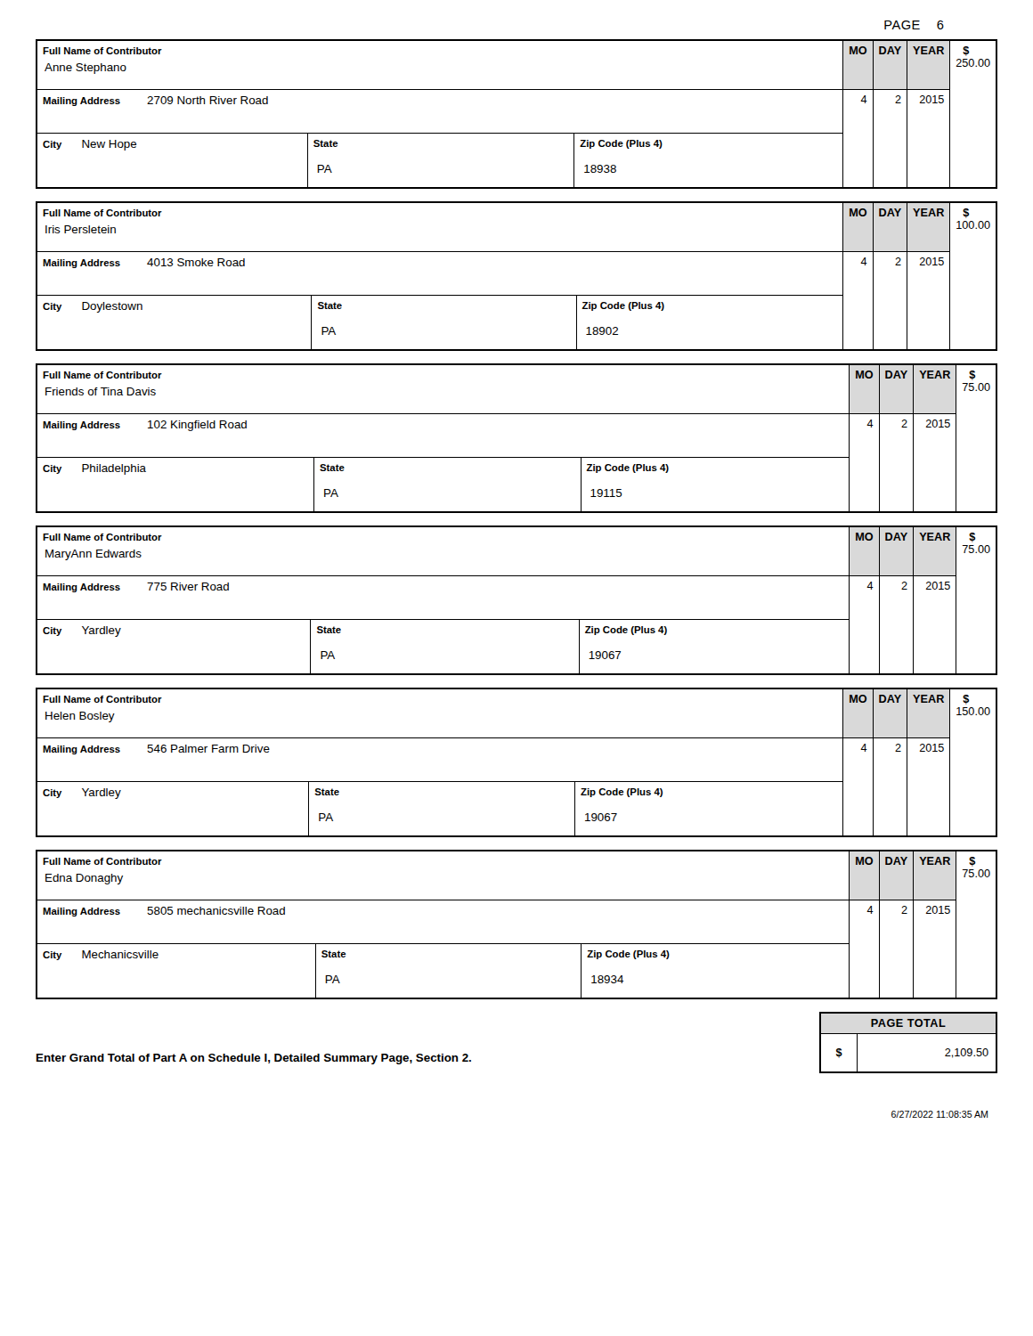PAGE 6
| Full Name of Contributor Anne Stephano | MO | DAY | YEAR | $ 250.00 |
| Mailing Address 2709 North River Road | 4 | 2 | 2015 |
| City New Hope | State PA | Zip Code (Plus 4) 18938 |
| Full Name of Contributor Iris Persletein | MO | DAY | YEAR | $ 100.00 |
| Mailing Address 4013 Smoke Road | 4 | 2 | 2015 |
| City Doylestown | State PA | Zip Code (Plus 4) 18902 |
| Full Name of Contributor Friends of Tina Davis | MO | DAY | YEAR | $ 75.00 |
| Mailing Address 102 Kingfield Road | 4 | 2 | 2015 |
| City Philadelphia | State PA | Zip Code (Plus 4) 19115 |
| Full Name of Contributor MaryAnn Edwards | MO | DAY | YEAR | $ 75.00 |
| Mailing Address 775 River Road | 4 | 2 | 2015 |
| City Yardley | State PA | Zip Code (Plus 4) 19067 |
| Full Name of Contributor Helen Bosley | MO | DAY | YEAR | $ 150.00 |
| Mailing Address 546 Palmer Farm Drive | 4 | 2 | 2015 |
| City Yardley | State PA | Zip Code (Plus 4) 19067 |
| Full Name of Contributor Edna Donaghy | MO | DAY | YEAR | $ 75.00 |
| Mailing Address 5805 mechanicsville Road | 4 | 2 | 2015 |
| City Mechanicsville | State PA | Zip Code (Plus 4) 18934 |
Enter Grand Total of Part A on Schedule I, Detailed Summary Page, Section 2.
| PAGE TOTAL |
| $ | 2,109.50 |
6/27/2022 11:08:35 AM